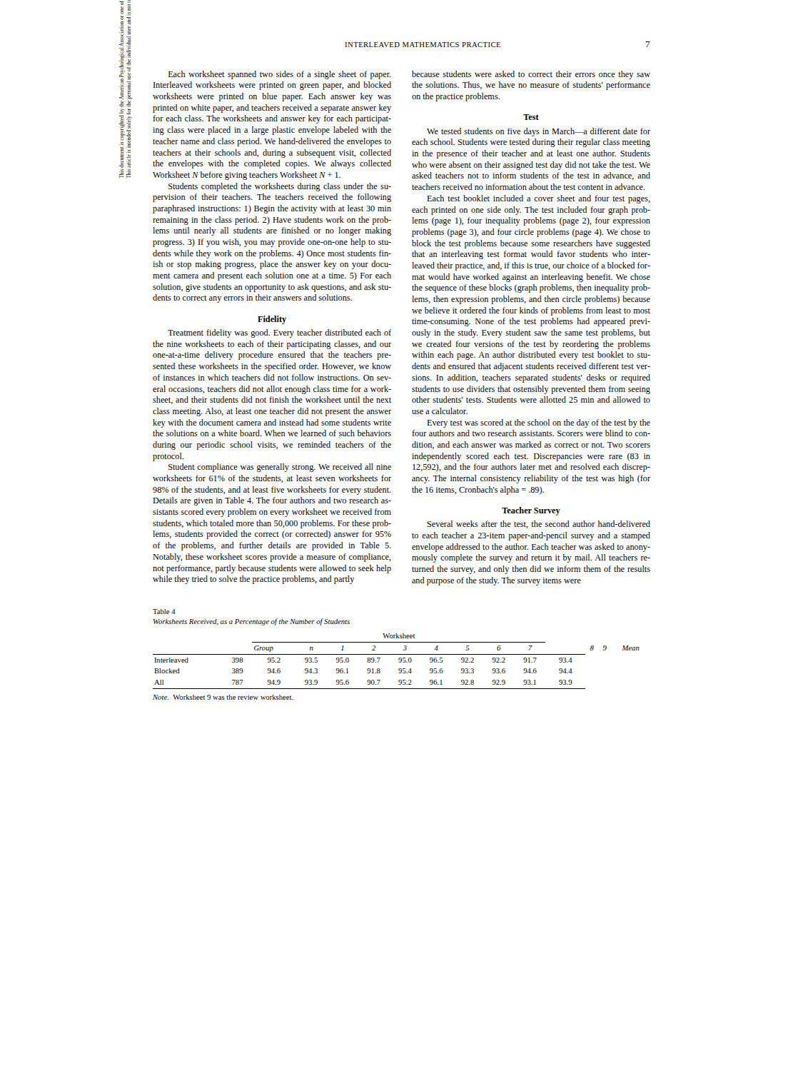This document is copyrighted by the American Psychological Association or one of its allied publishers. This article is intended solely for the personal use of the individual user and is not to be disseminated broadly.
INTERLEAVED MATHEMATICS PRACTICE
7
Each worksheet spanned two sides of a single sheet of paper. Interleaved worksheets were printed on green paper, and blocked worksheets were printed on blue paper. Each answer key was printed on white paper, and teachers received a separate answer key for each class. The worksheets and answer key for each participating class were placed in a large plastic envelope labeled with the teacher name and class period. We hand-delivered the envelopes to teachers at their schools and, during a subsequent visit, collected the envelopes with the completed copies. We always collected Worksheet N before giving teachers Worksheet N + 1.
Students completed the worksheets during class under the supervision of their teachers. The teachers received the following paraphrased instructions: 1) Begin the activity with at least 30 min remaining in the class period. 2) Have students work on the problems until nearly all students are finished or no longer making progress. 3) If you wish, you may provide one-on-one help to students while they work on the problems. 4) Once most students finish or stop making progress, place the answer key on your document camera and present each solution one at a time. 5) For each solution, give students an opportunity to ask questions, and ask students to correct any errors in their answers and solutions.
Fidelity
Treatment fidelity was good. Every teacher distributed each of the nine worksheets to each of their participating classes, and our one-at-a-time delivery procedure ensured that the teachers presented these worksheets in the specified order. However, we know of instances in which teachers did not follow instructions. On several occasions, teachers did not allot enough class time for a worksheet, and their students did not finish the worksheet until the next class meeting. Also, at least one teacher did not present the answer key with the document camera and instead had some students write the solutions on a white board. When we learned of such behaviors during our periodic school visits, we reminded teachers of the protocol.
Student compliance was generally strong. We received all nine worksheets for 61% of the students, at least seven worksheets for 98% of the students, and at least five worksheets for every student. Details are given in Table 4. The four authors and two research assistants scored every problem on every worksheet we received from students, which totaled more than 50,000 problems. For these problems, students provided the correct (or corrected) answer for 95% of the problems, and further details are provided in Table 5. Notably, these worksheet scores provide a measure of compliance, not performance, partly because students were allowed to seek help while they tried to solve the practice problems, and partly
because students were asked to correct their errors once they saw the solutions. Thus, we have no measure of students' performance on the practice problems.
Test
We tested students on five days in March—a different date for each school. Students were tested during their regular class meeting in the presence of their teacher and at least one author. Students who were absent on their assigned test day did not take the test. We asked teachers not to inform students of the test in advance, and teachers received no information about the test content in advance.
Each test booklet included a cover sheet and four test pages, each printed on one side only. The test included four graph problems (page 1), four inequality problems (page 2), four expression problems (page 3), and four circle problems (page 4). We chose to block the test problems because some researchers have suggested that an interleaving test format would favor students who interleaved their practice, and, if this is true, our choice of a blocked format would have worked against an interleaving benefit. We chose the sequence of these blocks (graph problems, then inequality problems, then expression problems, and then circle problems) because we believe it ordered the four kinds of problems from least to most time-consuming. None of the test problems had appeared previously in the study. Every student saw the same test problems, but we created four versions of the test by reordering the problems within each page. An author distributed every test booklet to students and ensured that adjacent students received different test versions. In addition, teachers separated students' desks or required students to use dividers that ostensibly prevented them from seeing other students' tests. Students were allotted 25 min and allowed to use a calculator.
Every test was scored at the school on the day of the test by the four authors and two research assistants. Scorers were blind to condition, and each answer was marked as correct or not. Two scorers independently scored each test. Discrepancies were rare (83 in 12,592), and the four authors later met and resolved each discrepancy. The internal consistency reliability of the test was high (for the 16 items, Cronbach's alpha = .89).
Teacher Survey
Several weeks after the test, the second author hand-delivered to each teacher a 23-item paper-and-pencil survey and a stamped envelope addressed to the author. Each teacher was asked to anonymously complete the survey and return it by mail. All teachers returned the survey, and only then did we inform them of the results and purpose of the study. The survey items were
Table 4
Worksheets Received, as a Percentage of the Number of Students
| | | Worksheet | |
| --- | --- | --- | --- |
| Group | n | 1 | 2 | 3 | 4 | 5 | 6 | 7 | 8 | 9 | Mean |
| Interleaved | 398 | 95.2 | 93.5 | 95.0 | 89.7 | 95.0 | 96.5 | 92.2 | 92.2 | 91.7 | 93.4 |
| Blocked | 389 | 94.6 | 94.3 | 96.1 | 91.8 | 95.4 | 95.6 | 93.3 | 93.6 | 94.6 | 94.4 |
| All | 787 | 94.9 | 93.9 | 95.6 | 90.7 | 95.2 | 96.1 | 92.8 | 92.9 | 93.1 | 93.9 |
Note. Worksheet 9 was the review worksheet.